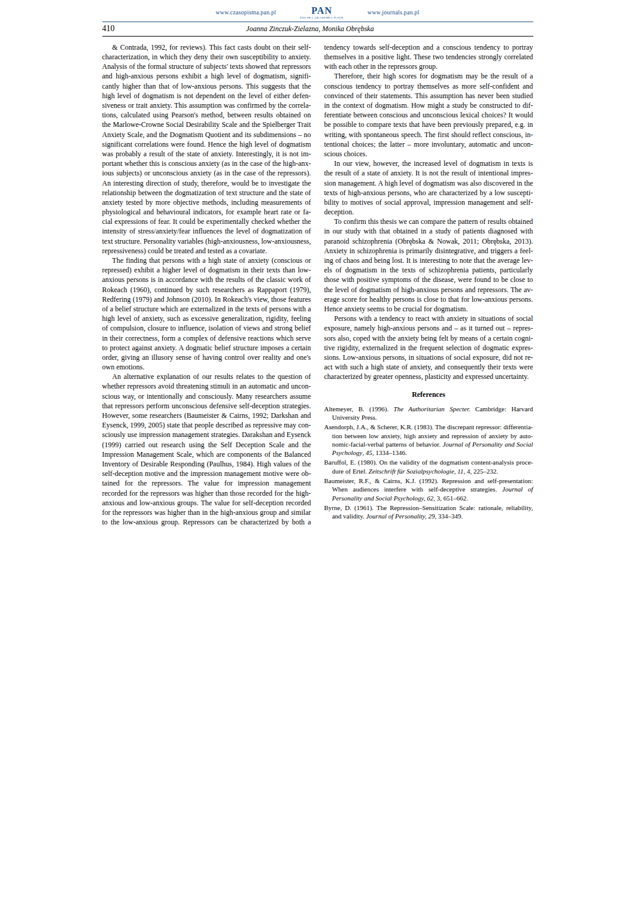www.czasopisma.pan.pl PANPOLSKA AKADEMIA NAUK www.journals.pan.pl
410 Joanna Zinczuk-Zielazna, Monika Obrębska
& Contrada, 1992, for reviews). This fact casts doubt on their self-characterization, in which they deny their own susceptibility to anxiety. Analysis of the formal structure of subjects' texts showed that repressors and high-anxious persons exhibit a high level of dogmatism, significantly higher than that of low-anxious persons. This suggests that the high level of dogmatism is not dependent on the level of either defensiveness or trait anxiety. This assumption was confirmed by the correlations, calculated using Pearson's method, between results obtained on the Marlowe-Crowne Social Desirability Scale and the Spielberger Trait Anxiety Scale, and the Dogmatism Quotient and its subdimensions – no significant correlations were found. Hence the high level of dogmatism was probably a result of the state of anxiety. Interestingly, it is not important whether this is conscious anxiety (as in the case of the high-anxious subjects) or unconscious anxiety (as in the case of the repressors). An interesting direction of study, therefore, would be to investigate the relationship between the dogmatization of text structure and the state of anxiety tested by more objective methods, including measurements of physiological and behavioural indicators, for example heart rate or facial expressions of fear. It could be experimentally checked whether the intensity of stress/anxiety/fear influences the level of dogmatization of text structure. Personality variables (high-anxiousness, low-anxiousness, repressiveness) could be treated and tested as a covariate.
The finding that persons with a high state of anxiety (conscious or repressed) exhibit a higher level of dogmatism in their texts than low-anxious persons is in accordance with the results of the classic work of Rokeach (1960), continued by such researchers as Rappaport (1979), Redfering (1979) and Johnson (2010). In Rokeach's view, those features of a belief structure which are externalized in the texts of persons with a high level of anxiety, such as excessive generalization, rigidity, feeling of compulsion, closure to influence, isolation of views and strong belief in their correctness, form a complex of defensive reactions which serve to protect against anxiety. A dogmatic belief structure imposes a certain order, giving an illusory sense of having control over reality and one's own emotions.
An alternative explanation of our results relates to the question of whether repressors avoid threatening stimuli in an automatic and unconscious way, or intentionally and consciously. Many researchers assume that repressors perform unconscious defensive self-deception strategies. However, some researchers (Baumeister & Cairns, 1992; Darkshan and Eysenck, 1999, 2005) state that people described as repressive may consciously use impression management strategies. Darakshan and Eysenck (1999) carried out research using the Self Deception Scale and the Impression Management Scale, which are components of the Balanced Inventory of Desirable Responding (Paulhus, 1984). High values of the self-deception motive and the impression management motive were obtained for the repressors. The value for impression management recorded for the repressors was higher than those recorded for the high-anxious and low-anxious groups. The value for self-deception recorded for the repressors was higher than in the high-anxious group and similar to the low-anxious group. Repressors can be characterized by both a tendency towards self-deception and a conscious tendency to portray themselves in a positive light. These two tendencies strongly correlated with each other in the repressors group.
Therefore, their high scores for dogmatism may be the result of a conscious tendency to portray themselves as more self-confident and convinced of their statements. This assumption has never been studied in the context of dogmatism. How might a study be constructed to differentiate between conscious and unconscious lexical choices? It would be possible to compare texts that have been previously prepared, e.g. in writing, with spontaneous speech. The first should reflect conscious, intentional choices; the latter – more involuntary, automatic and unconscious choices.
In our view, however, the increased level of dogmatism in texts is the result of a state of anxiety. It is not the result of intentional impression management. A high level of dogmatism was also discovered in the texts of high-anxious persons, who are characterized by a low susceptibility to motives of social approval, impression management and self-deception.
To confirm this thesis we can compare the pattern of results obtained in our study with that obtained in a study of patients diagnosed with paranoid schizophrenia (Obrębska & Nowak, 2011; Obrębska, 2013). Anxiety in schizophrenia is primarily disintegrative, and triggers a feeling of chaos and being lost. It is interesting to note that the average levels of dogmatism in the texts of schizophrenia patients, particularly those with positive symptoms of the disease, were found to be close to the level of dogmatism of high-anxious persons and repressors. The average score for healthy persons is close to that for low-anxious persons. Hence anxiety seems to be crucial for dogmatism.
Persons with a tendency to react with anxiety in situations of social exposure, namely high-anxious persons and – as it turned out – repressors also, coped with the anxiety being felt by means of a certain cognitive rigidity, externalized in the frequent selection of dogmatic expressions. Low-anxious persons, in situations of social exposure, did not react with such a high state of anxiety, and consequently their texts were characterized by greater openness, plasticity and expressed uncertainty.
References
Altemeyer, B. (1996). The Authoritarian Specter. Cambridge: Harvard University Press.
Asendorph, J.A., & Scherer, K.R. (1983). The discrepant repressor: differentiation between low anxiety, high anxiety and repression of anxiety by autonomic-facial-verbal patterns of behavior. Journal of Personality and Social Psychology, 45, 1334–1346.
Baruffol, E. (1980). On the validity of the dogmatism content-analysis procedure of Ertel. Zeitschrift für Sozialpsychologie, 11, 4, 225–232.
Baumeister, R.F., & Cairns, K.J. (1992). Repression and self-presentation: When audiences interfere with self-deceptive strategies. Journal of Personality and Social Psychology, 62, 3, 651–662.
Byrne, D. (1961). The Repression–Sensitization Scale: rationale, reliability, and validity. Journal of Personality, 29, 334–349.